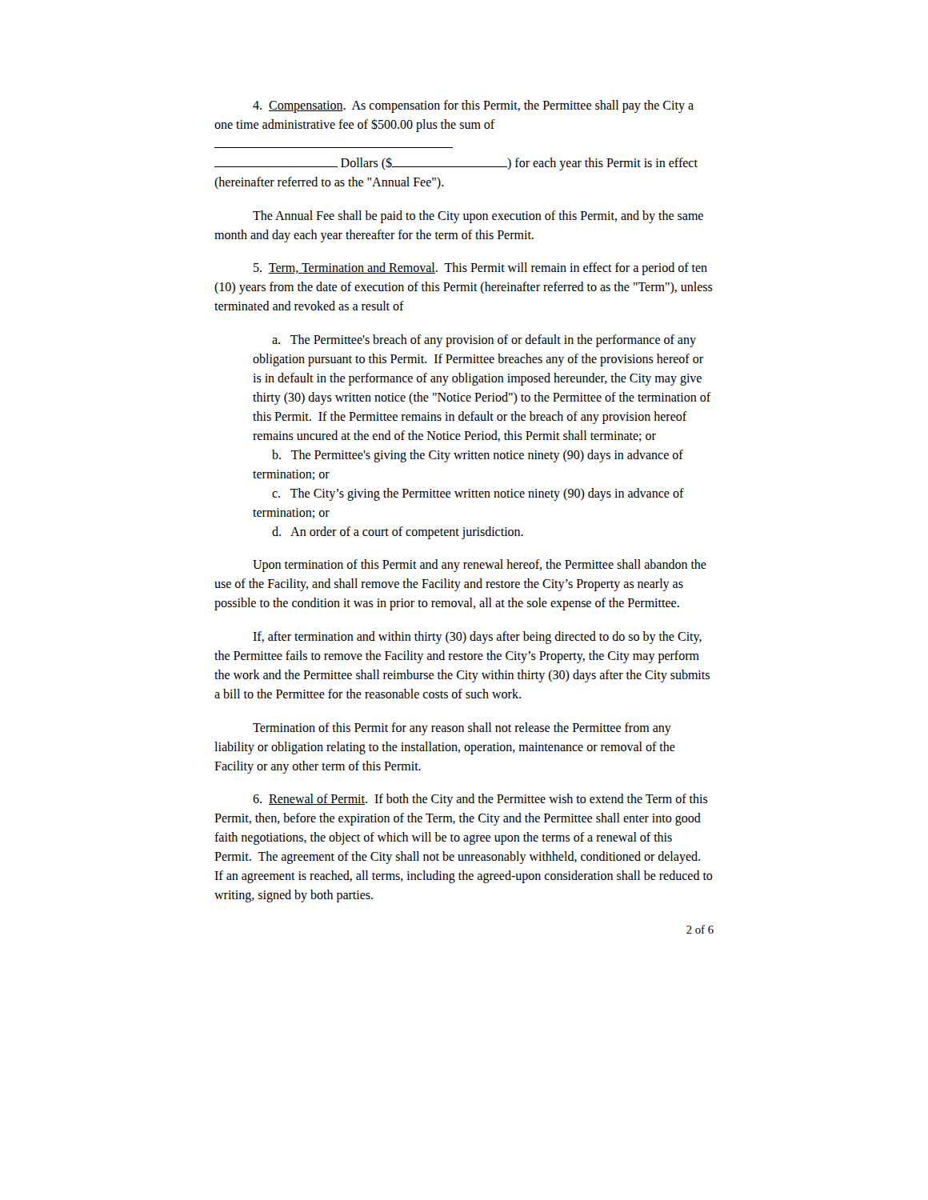4. Compensation. As compensation for this Permit, the Permittee shall pay the City a one time administrative fee of $500.00 plus the sum of
Dollars ($ ) for each year this Permit is in effect (hereinafter referred to as the "Annual Fee").
The Annual Fee shall be paid to the City upon execution of this Permit, and by the same month and day each year thereafter for the term of this Permit.
5. Term, Termination and Removal. This Permit will remain in effect for a period of ten (10) years from the date of execution of this Permit (hereinafter referred to as the "Term"), unless terminated and revoked as a result of
a. The Permittee's breach of any provision of or default in the performance of any obligation pursuant to this Permit. If Permittee breaches any of the provisions hereof or is in default in the performance of any obligation imposed hereunder, the City may give thirty (30) days written notice (the "Notice Period") to the Permittee of the termination of this Permit. If the Permittee remains in default or the breach of any provision hereof remains uncured at the end of the Notice Period, this Permit shall terminate; or
b. The Permittee's giving the City written notice ninety (90) days in advance of termination; or
c. The City’s giving the Permittee written notice ninety (90) days in advance of termination; or
d. An order of a court of competent jurisdiction.
Upon termination of this Permit and any renewal hereof, the Permittee shall abandon the use of the Facility, and shall remove the Facility and restore the City’s Property as nearly as possible to the condition it was in prior to removal, all at the sole expense of the Permittee.
If, after termination and within thirty (30) days after being directed to do so by the City, the Permittee fails to remove the Facility and restore the City’s Property, the City may perform the work and the Permittee shall reimburse the City within thirty (30) days after the City submits a bill to the Permittee for the reasonable costs of such work.
Termination of this Permit for any reason shall not release the Permittee from any liability or obligation relating to the installation, operation, maintenance or removal of the Facility or any other term of this Permit.
6. Renewal of Permit. If both the City and the Permittee wish to extend the Term of this Permit, then, before the expiration of the Term, the City and the Permittee shall enter into good faith negotiations, the object of which will be to agree upon the terms of a renewal of this Permit. The agreement of the City shall not be unreasonably withheld, conditioned or delayed. If an agreement is reached, all terms, including the agreed-upon consideration shall be reduced to writing, signed by both parties.
2 of 6